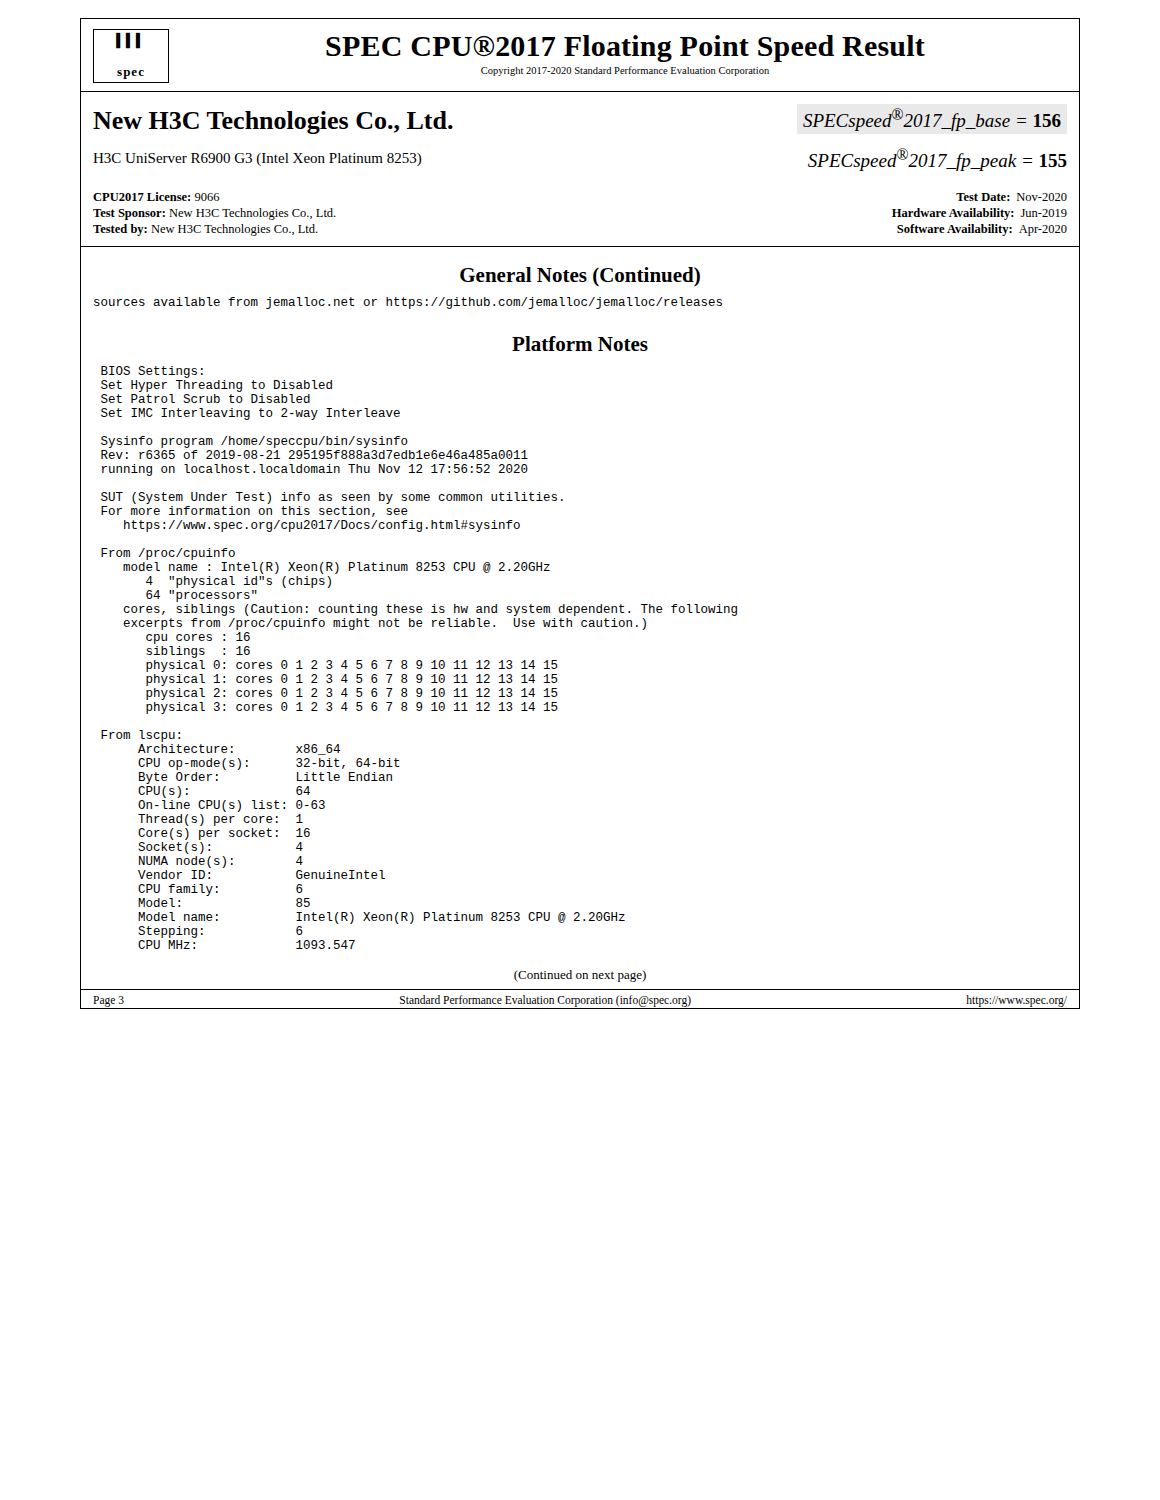▌▌▌
spec
SPEC CPU®2017 Floating Point Speed Result
Copyright 2017-2020 Standard Performance Evaluation Corporation
New H3C Technologies Co., Ltd.
H3C UniServer R6900 G3 (Intel Xeon Platinum 8253)
SPECspeed®2017_fp_base = 156
SPECspeed®2017_fp_peak = 155
CPU2017 License: 9066
Test Sponsor: New H3C Technologies Co., Ltd.
Tested by: New H3C Technologies Co., Ltd.
Test Date: Nov-2020
Hardware Availability: Jun-2019
Software Availability: Apr-2020
General Notes (Continued)
sources available from jemalloc.net or https://github.com/jemalloc/jemalloc/releases
Platform Notes
 BIOS Settings:
 Set Hyper Threading to Disabled
 Set Patrol Scrub to Disabled
 Set IMC Interleaving to 2-way Interleave

 Sysinfo program /home/speccpu/bin/sysinfo
 Rev: r6365 of 2019-08-21 295195f888a3d7edb1e6e46a485a0011
 running on localhost.localdomain Thu Nov 12 17:56:52 2020

 SUT (System Under Test) info as seen by some common utilities.
 For more information on this section, see
    https://www.spec.org/cpu2017/Docs/config.html#sysinfo

 From /proc/cpuinfo
    model name : Intel(R) Xeon(R) Platinum 8253 CPU @ 2.20GHz
       4  "physical id"s (chips)
       64 "processors"
    cores, siblings (Caution: counting these is hw and system dependent. The following
    excerpts from /proc/cpuinfo might not be reliable.  Use with caution.)
       cpu cores : 16
       siblings  : 16
       physical 0: cores 0 1 2 3 4 5 6 7 8 9 10 11 12 13 14 15
       physical 1: cores 0 1 2 3 4 5 6 7 8 9 10 11 12 13 14 15
       physical 2: cores 0 1 2 3 4 5 6 7 8 9 10 11 12 13 14 15
       physical 3: cores 0 1 2 3 4 5 6 7 8 9 10 11 12 13 14 15

 From lscpu:
      Architecture:        x86_64
      CPU op-mode(s):      32-bit, 64-bit
      Byte Order:          Little Endian
      CPU(s):              64
      On-line CPU(s) list: 0-63
      Thread(s) per core:  1
      Core(s) per socket:  16
      Socket(s):           4
      NUMA node(s):        4
      Vendor ID:           GenuineIntel
      CPU family:          6
      Model:               85
      Model name:          Intel(R) Xeon(R) Platinum 8253 CPU @ 2.20GHz
      Stepping:            6
      CPU MHz:             1093.547
(Continued on next page)
Page 3
Standard Performance Evaluation Corporation (info@spec.org)
https://www.spec.org/